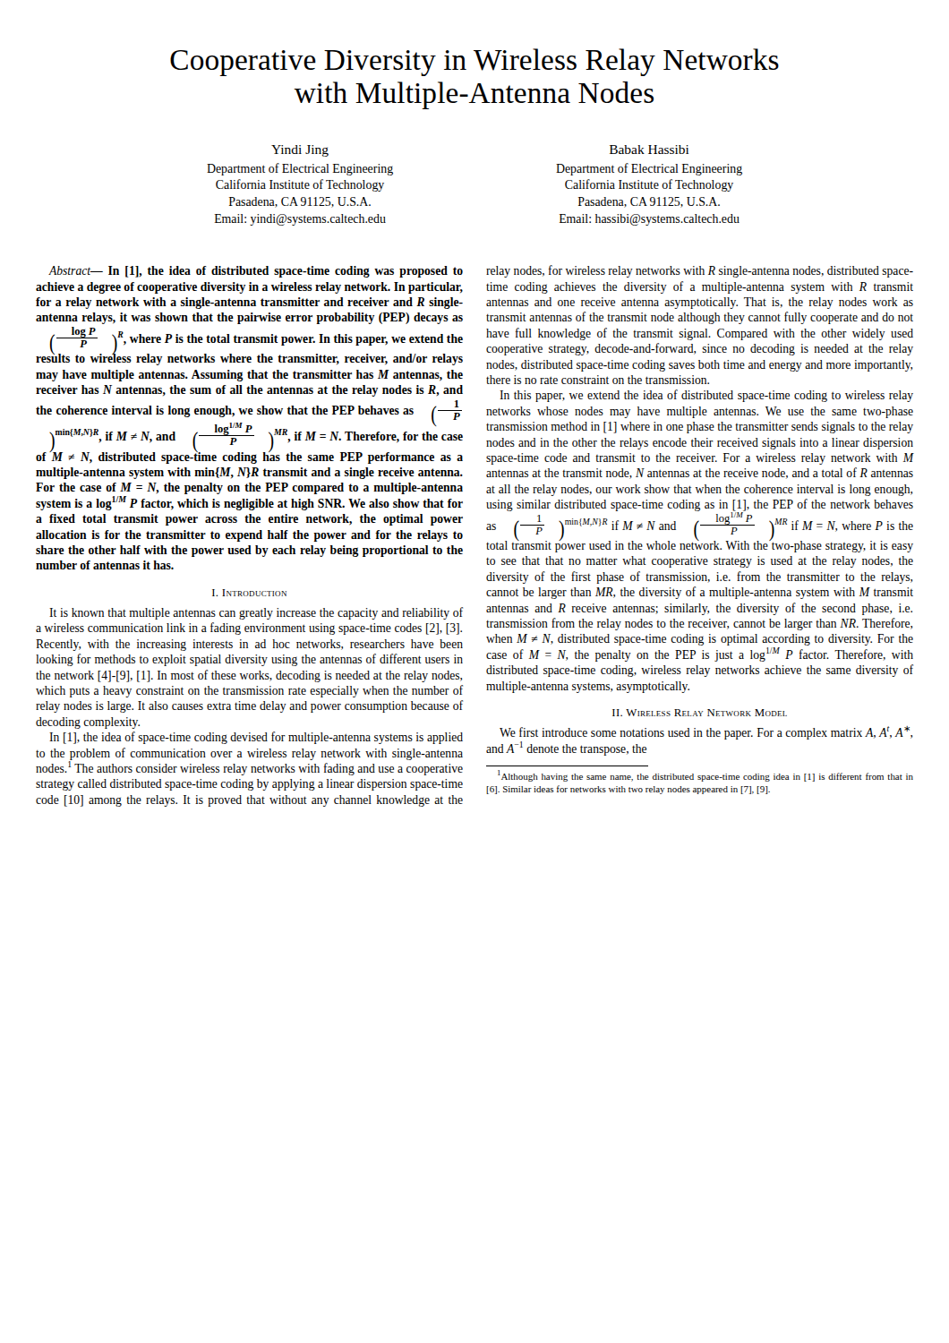Cooperative Diversity in Wireless Relay Networks
with Multiple-Antenna Nodes
Yindi Jing
Department of Electrical Engineering
California Institute of Technology
Pasadena, CA 91125, U.S.A.
Email: yindi@systems.caltech.edu
Babak Hassibi
Department of Electrical Engineering
California Institute of Technology
Pasadena, CA 91125, U.S.A.
Email: hassibi@systems.caltech.edu
Abstract— In [1], the idea of distributed space-time coding was proposed to achieve a degree of cooperative diversity in a wireless relay network. In particular, for a relay network with a single-antenna transmitter and receiver and R single-antenna relays, it was shown that the pairwise error probability (PEP) decays as (log P P)R, where P is the total transmit power. In this paper, we extend the results to wireless relay networks where the transmitter, receiver, and/or relays may have multiple antennas. Assuming that the transmitter has M antennas, the receiver has N antennas, the sum of all the antennas at the relay nodes is R, and the coherence interval is long enough, we show that the PEP behaves as (1 P)min{M,N}R, if M ≠ N, and (log1/M P P)MR, if M = N. Therefore, for the case of M ≠ N, distributed space-time coding has the same PEP performance as a multiple-antenna system with min{M, N}R transmit and a single receive antenna. For the case of M = N, the penalty on the PEP compared to a multiple-antenna system is a log1/M P factor, which is negligible at high SNR. We also show that for a fixed total transmit power across the entire network, the optimal power allocation is for the transmitter to expend half the power and for the relays to share the other half with the power used by each relay being proportional to the number of antennas it has.
I. Introduction
It is known that multiple antennas can greatly increase the capacity and reliability of a wireless communication link in a fading environment using space-time codes [2], [3]. Recently, with the increasing interests in ad hoc networks, researchers have been looking for methods to exploit spatial diversity using the antennas of different users in the network [4]-[9], [1]. In most of these works, decoding is needed at the relay nodes, which puts a heavy constraint on the transmission rate especially when the number of relay nodes is large. It also causes extra time delay and power consumption because of decoding complexity.
In [1], the idea of space-time coding devised for multiple-antenna systems is applied to the problem of communication over a wireless relay network with single-antenna nodes.1 The authors consider wireless relay networks with fading and use a cooperative strategy called distributed space-time coding by applying a linear dispersion space-time code [10] among the relays. It is proved that without any channel knowledge at the relay nodes, for wireless relay networks with R single-antenna nodes, distributed space-time coding achieves the diversity of a multiple-antenna system with R transmit antennas and one receive antenna asymptotically. That is, the relay nodes work as transmit antennas of the transmit node although they cannot fully cooperate and do not have full knowledge of the transmit signal. Compared with the other widely used cooperative strategy, decode-and-forward, since no decoding is needed at the relay nodes, distributed space-time coding saves both time and energy and more importantly, there is no rate constraint on the transmission.
In this paper, we extend the idea of distributed space-time coding to wireless relay networks whose nodes may have multiple antennas. We use the same two-phase transmission method in [1] where in one phase the transmitter sends signals to the relay nodes and in the other the relays encode their received signals into a linear dispersion space-time code and transmit to the receiver. For a wireless relay network with M antennas at the transmit node, N antennas at the receive node, and a total of R antennas at all the relay nodes, our work show that when the coherence interval is long enough, using similar distributed space-time coding as in [1], the PEP of the network behaves as (1 P)min{M,N}R if M ≠ N and (log1/M P P)MR if M = N, where P is the total transmit power used in the whole network. With the two-phase strategy, it is easy to see that that no matter what cooperative strategy is used at the relay nodes, the diversity of the first phase of transmission, i.e. from the transmitter to the relays, cannot be larger than MR, the diversity of a multiple-antenna system with M transmit antennas and R receive antennas; similarly, the diversity of the second phase, i.e. transmission from the relay nodes to the receiver, cannot be larger than NR. Therefore, when M ≠ N, distributed space-time coding is optimal according to diversity. For the case of M = N, the penalty on the PEP is just a log1/M P factor. Therefore, with distributed space-time coding, wireless relay networks achieve the same diversity of multiple-antenna systems, asymptotically.
II. Wireless Relay Network Model
We first introduce some notations used in the paper. For a complex matrix A, At, A∗, and A−1 denote the transpose, the
1Although having the same name, the distributed space-time coding idea in [1] is different from that in [6]. Similar ideas for networks with two relay nodes appeared in [7], [9].